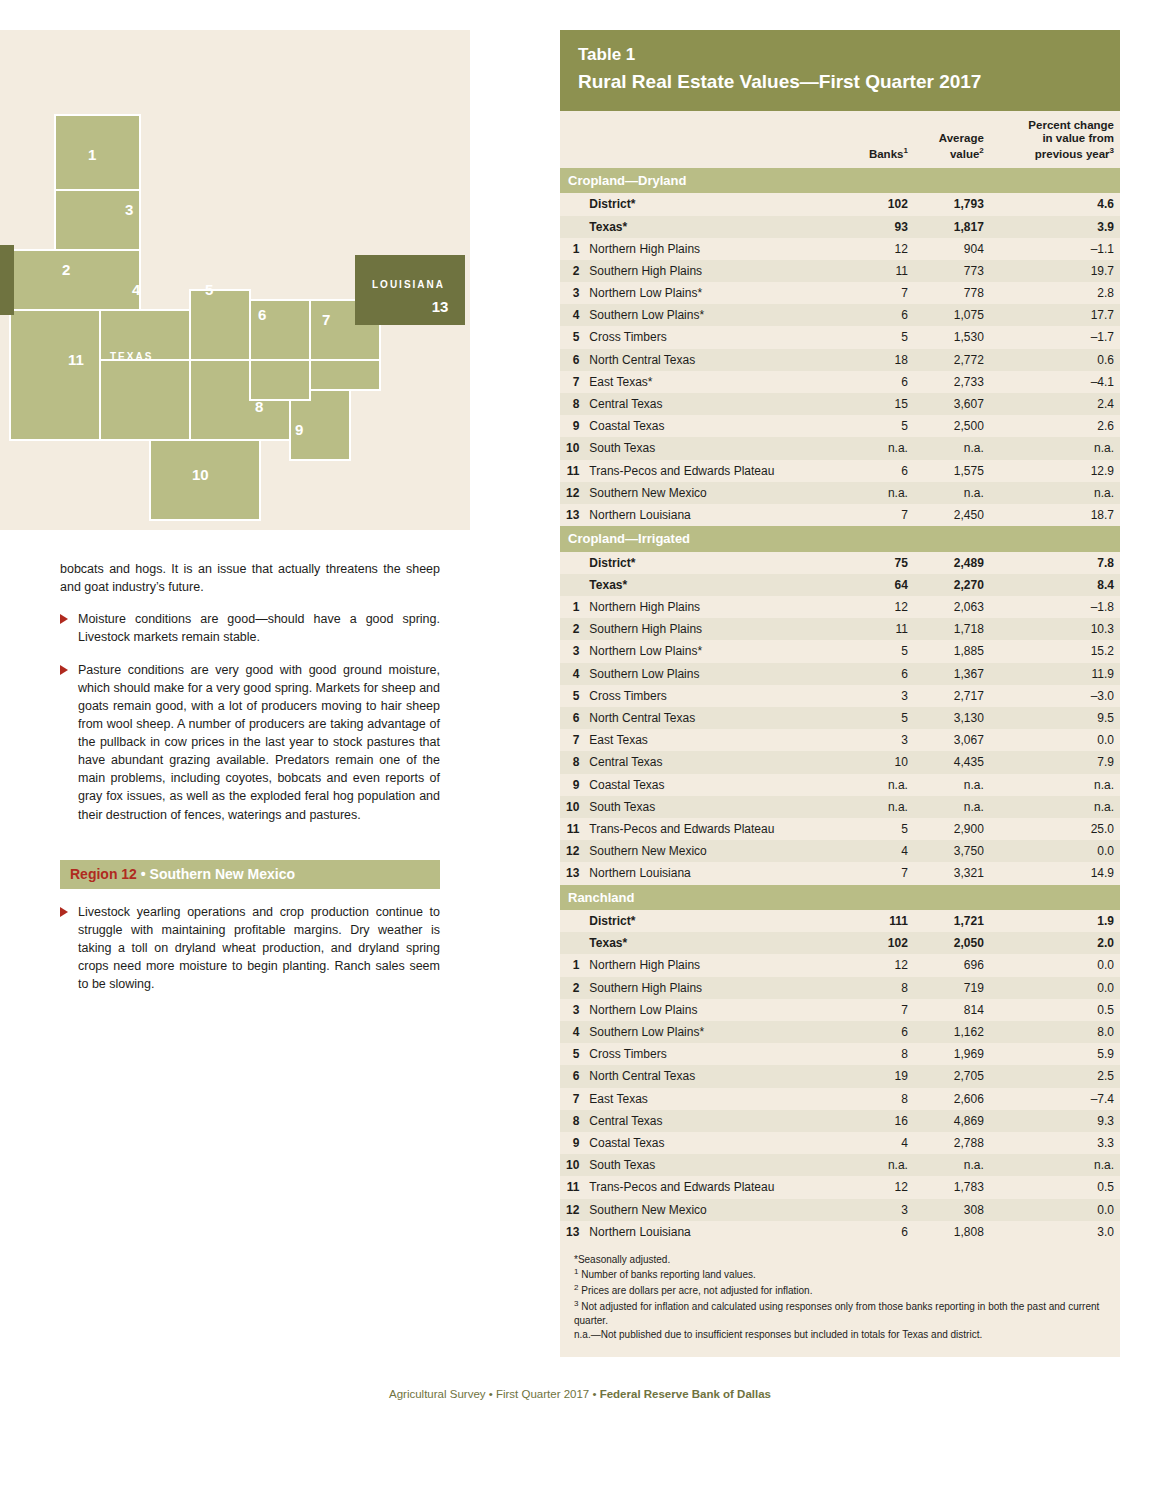LOUISIANA 13 TEXAS 1 3 2 4 5 6 7 11 8 9 10
bobcats and hogs. It is an issue that actually threatens the sheep and goat industry’s future.
Moisture conditions are good—should have a good spring. Livestock markets remain stable.
Pasture conditions are very good with good ground moisture, which should make for a very good spring. Markets for sheep and goats remain good, with a lot of producers moving to hair sheep from wool sheep. A number of producers are taking advantage of the pullback in cow prices in the last year to stock pastures that have abundant grazing available. Predators remain one of the main problems, including coyotes, bobcats and even reports of gray fox issues, as well as the exploded feral hog population and their destruction of fences, waterings and pastures.
Region 12 • Southern New Mexico
Livestock yearling operations and crop production continue to struggle with maintaining profitable margins. Dry weather is taking a toll on dryland wheat production, and dryland spring crops need more moisture to begin planting. Ranch sales seem to be slowing.
Table 1
Rural Real Estate Values—First Quarter 2017
| | Banks 1 | Average value 2 | Percent change in value from previous year 3 |
| --- | --- | --- | --- |
| Cropland—Dryland |
| | District* | 102 | 1,793 | 4.6 |
| | Texas* | 93 | 1,817 | 3.9 |
| 1 | Northern High Plains | 12 | 904 | –1.1 |
| 2 | Southern High Plains | 11 | 773 | 19.7 |
| 3 | Northern Low Plains* | 7 | 778 | 2.8 |
| 4 | Southern Low Plains* | 6 | 1,075 | 17.7 |
| 5 | Cross Timbers | 5 | 1,530 | –1.7 |
| 6 | North Central Texas | 18 | 2,772 | 0.6 |
| 7 | East Texas* | 6 | 2,733 | –4.1 |
| 8 | Central Texas | 15 | 3,607 | 2.4 |
| 9 | Coastal Texas | 5 | 2,500 | 2.6 |
| 10 | South Texas | n.a. | n.a. | n.a. |
| 11 | Trans-Pecos and Edwards Plateau | 6 | 1,575 | 12.9 |
| 12 | Southern New Mexico | n.a. | n.a. | n.a. |
| 13 | Northern Louisiana | 7 | 2,450 | 18.7 |
| Cropland—Irrigated |
| | District* | 75 | 2,489 | 7.8 |
| | Texas* | 64 | 2,270 | 8.4 |
| 1 | Northern High Plains | 12 | 2,063 | –1.8 |
| 2 | Southern High Plains | 11 | 1,718 | 10.3 |
| 3 | Northern Low Plains* | 5 | 1,885 | 15.2 |
| 4 | Southern Low Plains | 6 | 1,367 | 11.9 |
| 5 | Cross Timbers | 3 | 2,717 | –3.0 |
| 6 | North Central Texas | 5 | 3,130 | 9.5 |
| 7 | East Texas | 3 | 3,067 | 0.0 |
| 8 | Central Texas | 10 | 4,435 | 7.9 |
| 9 | Coastal Texas | n.a. | n.a. | n.a. |
| 10 | South Texas | n.a. | n.a. | n.a. |
| 11 | Trans-Pecos and Edwards Plateau | 5 | 2,900 | 25.0 |
| 12 | Southern New Mexico | 4 | 3,750 | 0.0 |
| 13 | Northern Louisiana | 7 | 3,321 | 14.9 |
| Ranchland |
| | District* | 111 | 1,721 | 1.9 |
| | Texas* | 102 | 2,050 | 2.0 |
| 1 | Northern High Plains | 12 | 696 | 0.0 |
| 2 | Southern High Plains | 8 | 719 | 0.0 |
| 3 | Northern Low Plains | 7 | 814 | 0.5 |
| 4 | Southern Low Plains* | 6 | 1,162 | 8.0 |
| 5 | Cross Timbers | 8 | 1,969 | 5.9 |
| 6 | North Central Texas | 19 | 2,705 | 2.5 |
| 7 | East Texas | 8 | 2,606 | –7.4 |
| 8 | Central Texas | 16 | 4,869 | 9.3 |
| 9 | Coastal Texas | 4 | 2,788 | 3.3 |
| 10 | South Texas | n.a. | n.a. | n.a. |
| 11 | Trans-Pecos and Edwards Plateau | 12 | 1,783 | 0.5 |
| 12 | Southern New Mexico | 3 | 308 | 0.0 |
| 13 | Northern Louisiana | 6 | 1,808 | 3.0 |
*Seasonally adjusted.
1 Number of banks reporting land values.
2 Prices are dollars per acre, not adjusted for inflation.
3 Not adjusted for inflation and calculated using responses only from those banks reporting in both the past and current quarter.
n.a.—Not published due to insufficient responses but included in totals for Texas and district.
Agricultural Survey • First Quarter 2017 • Federal Reserve Bank of Dallas